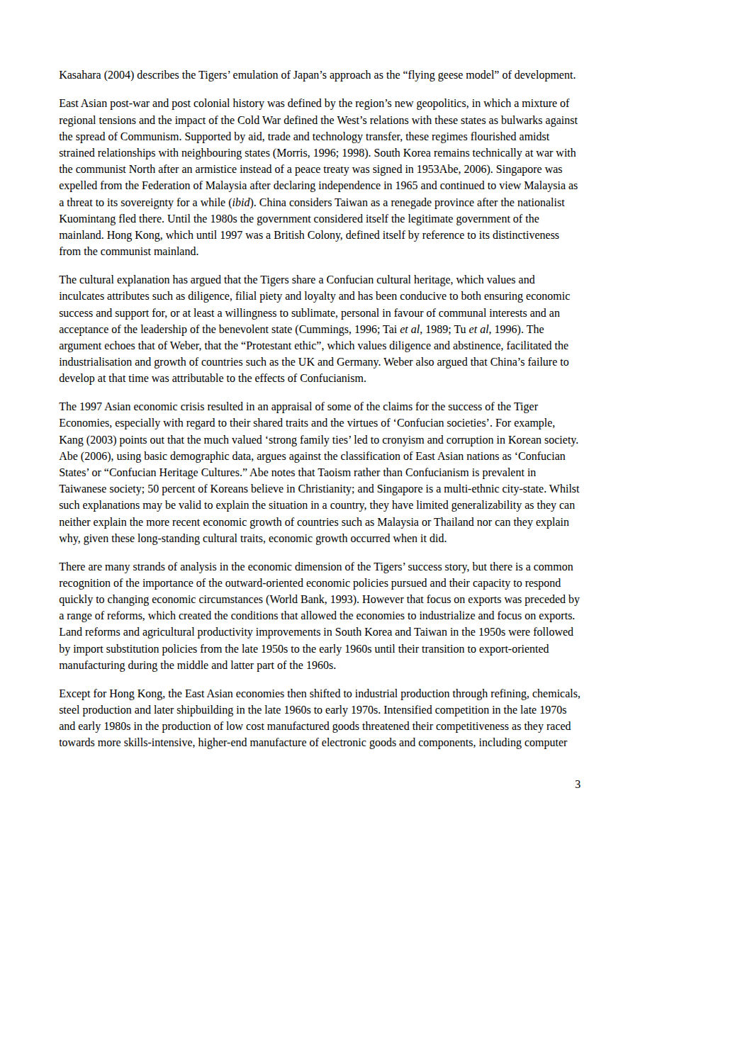Kasahara (2004) describes the Tigers’ emulation of Japan’s approach as the “flying geese model” of development.
East Asian post-war and post colonial history was defined by the region’s new geopolitics, in which a mixture of regional tensions and the impact of the Cold War defined the West’s relations with these states as bulwarks against the spread of Communism. Supported by aid, trade and technology transfer, these regimes flourished amidst strained relationships with neighbouring states (Morris, 1996; 1998). South Korea remains technically at war with the communist North after an armistice instead of a peace treaty was signed in 1953Abe, 2006). Singapore was expelled from the Federation of Malaysia after declaring independence in 1965 and continued to view Malaysia as a threat to its sovereignty for a while (ibid). China considers Taiwan as a renegade province after the nationalist Kuomintang fled there. Until the 1980s the government considered itself the legitimate government of the mainland. Hong Kong, which until 1997 was a British Colony, defined itself by reference to its distinctiveness from the communist mainland.
The cultural explanation has argued that the Tigers share a Confucian cultural heritage, which values and inculcates attributes such as diligence, filial piety and loyalty and has been conducive to both ensuring economic success and support for, or at least a willingness to sublimate, personal in favour of communal interests and an acceptance of the leadership of the benevolent state (Cummings, 1996; Tai et al, 1989; Tu et al, 1996). The argument echoes that of Weber, that the “Protestant ethic”, which values diligence and abstinence, facilitated the industrialisation and growth of countries such as the UK and Germany. Weber also argued that China’s failure to develop at that time was attributable to the effects of Confucianism.
The 1997 Asian economic crisis resulted in an appraisal of some of the claims for the success of the Tiger Economies, especially with regard to their shared traits and the virtues of ‘Confucian societies’. For example, Kang (2003) points out that the much valued ‘strong family ties’ led to cronyism and corruption in Korean society. Abe (2006), using basic demographic data, argues against the classification of East Asian nations as ‘Confucian States’ or “Confucian Heritage Cultures.” Abe notes that Taoism rather than Confucianism is prevalent in Taiwanese society; 50 percent of Koreans believe in Christianity; and Singapore is a multi-ethnic city-state. Whilst such explanations may be valid to explain the situation in a country, they have limited generalizability as they can neither explain the more recent economic growth of countries such as Malaysia or Thailand nor can they explain why, given these long-standing cultural traits, economic growth occurred when it did.
There are many strands of analysis in the economic dimension of the Tigers’ success story, but there is a common recognition of the importance of the outward-oriented economic policies pursued and their capacity to respond quickly to changing economic circumstances (World Bank, 1993). However that focus on exports was preceded by a range of reforms, which created the conditions that allowed the economies to industrialize and focus on exports. Land reforms and agricultural productivity improvements in South Korea and Taiwan in the 1950s were followed by import substitution policies from the late 1950s to the early 1960s until their transition to export-oriented manufacturing during the middle and latter part of the 1960s.
Except for Hong Kong, the East Asian economies then shifted to industrial production through refining, chemicals, steel production and later shipbuilding in the late 1960s to early 1970s. Intensified competition in the late 1970s and early 1980s in the production of low cost manufactured goods threatened their competitiveness as they raced towards more skills-intensive, higher-end manufacture of electronic goods and components, including computer
3